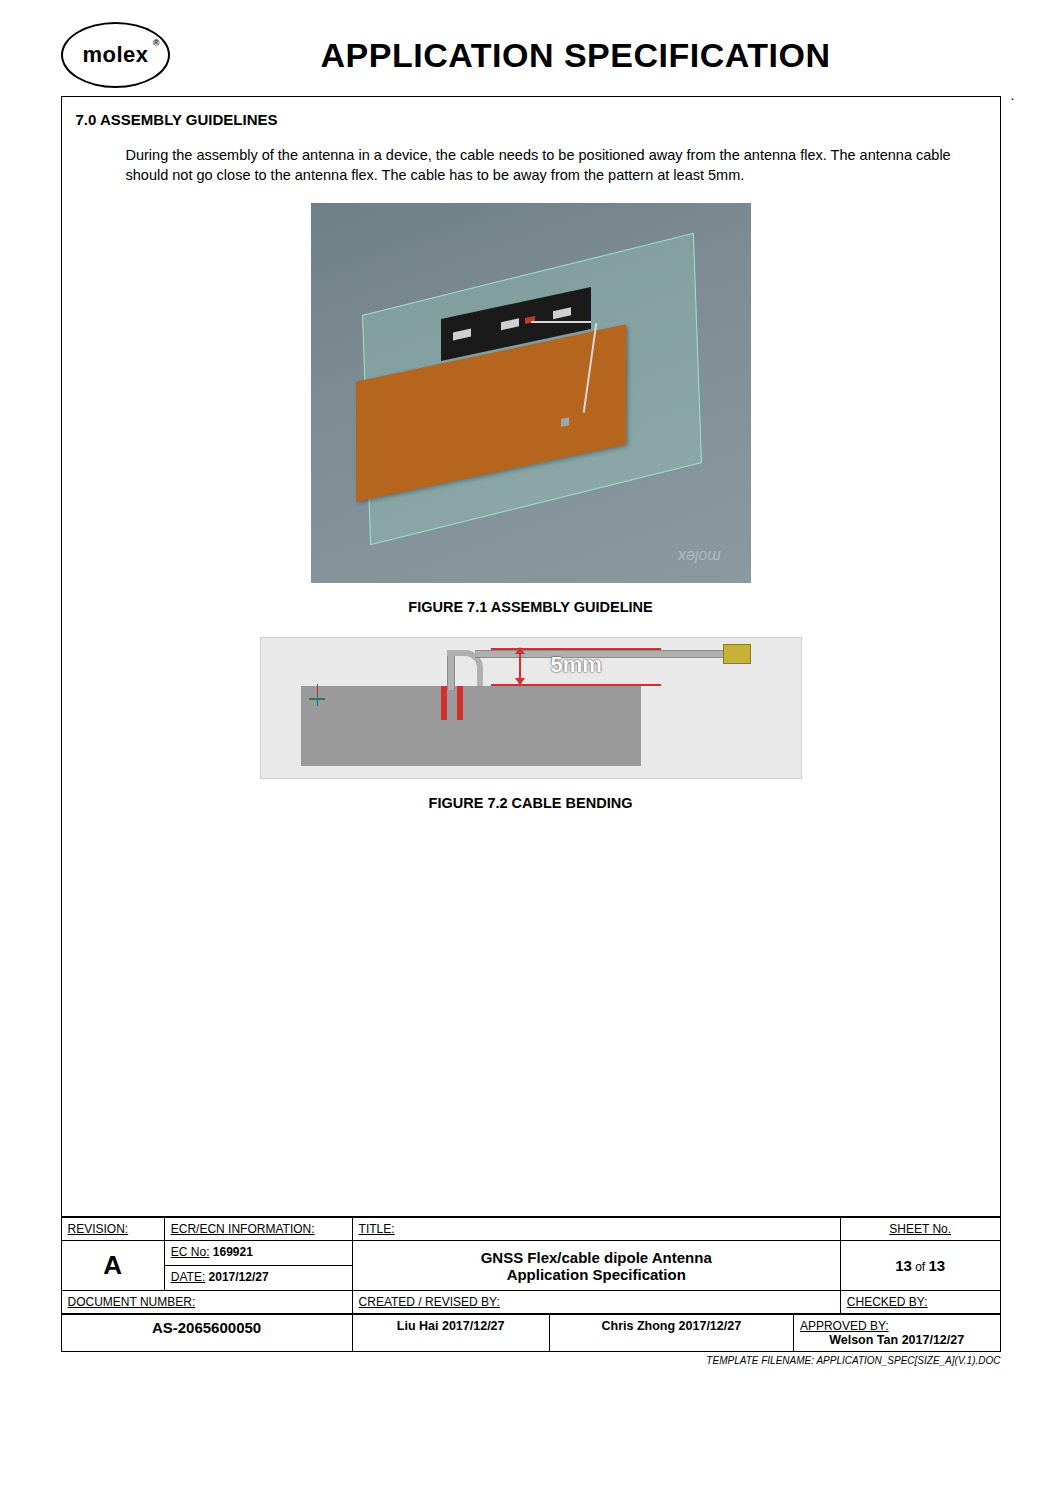molex®
APPLICATION SPECIFICATION
7.0 ASSEMBLY GUIDELINES
During the assembly of the antenna in a device, the cable needs to be positioned away from the antenna flex. The antenna cable should not go close to the antenna flex. The cable has to be away from the pattern at least 5mm.
molex
FIGURE 7.1 ASSEMBLY GUIDELINE
5mm
FIGURE 7.2 CABLE BENDING
| REVISION: | ECR/ECN INFORMATION: | TITLE: | SHEET No. |
| A | EC No: 169921 | GNSS Flex/cable dipole Antenna Application Specification | 13 of 13 |
| DATE: 2017/12/27 |
| DOCUMENT NUMBER: | CREATED / REVISED BY: | CHECKED BY: |
| AS-2065600050 | Liu Hai 2017/12/27 | Chris Zhong 2017/12/27 | APPROVED BY: Welson Tan 2017/12/27 |
TEMPLATE FILENAME: APPLICATION_SPEC[SIZE_A](V.1).DOC